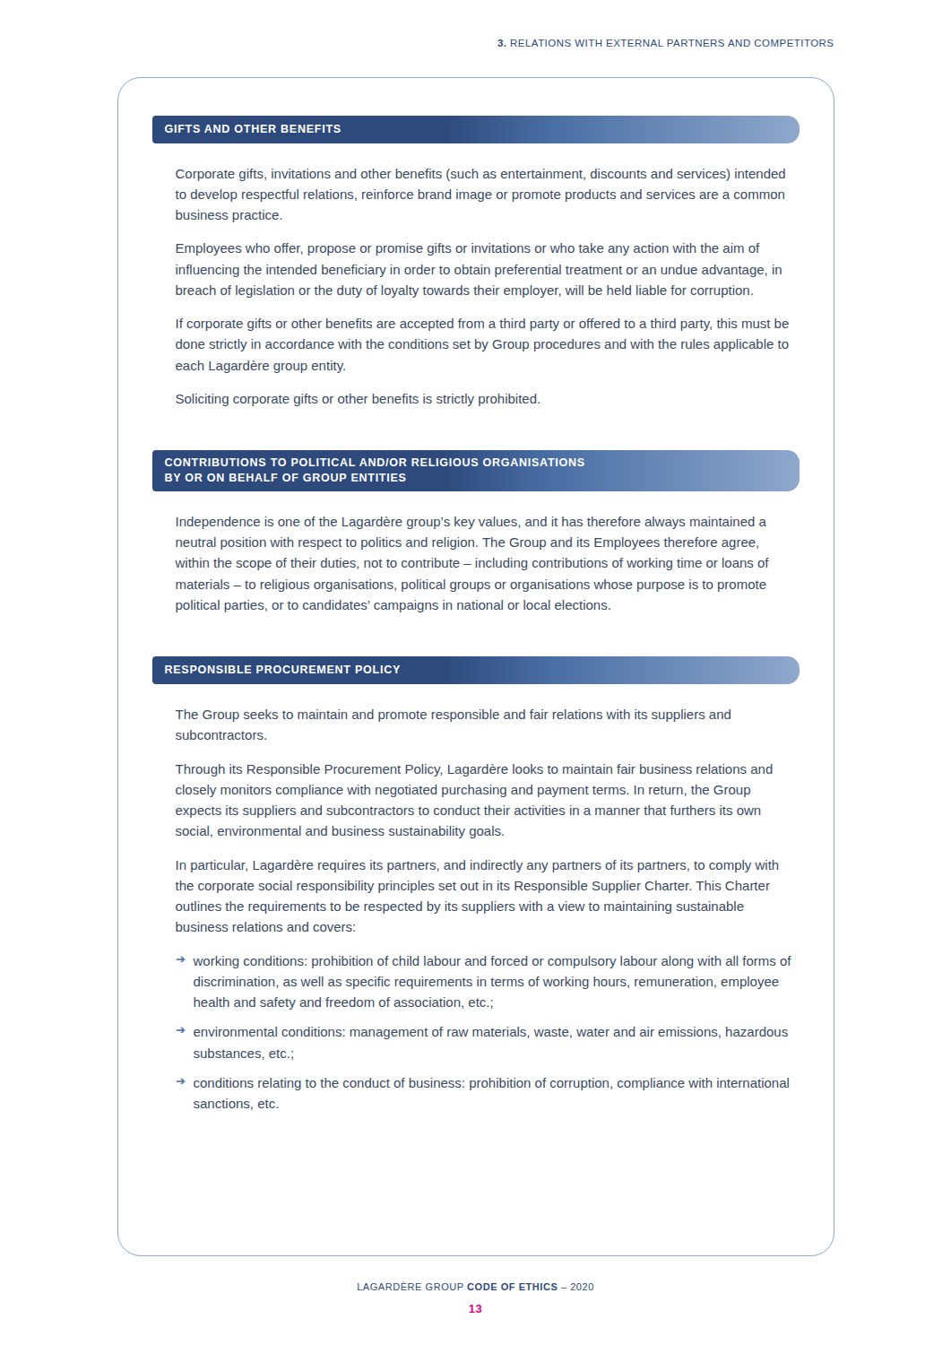3. Relations with external partners and competitors
Gifts and other benefits
Corporate gifts, invitations and other benefits (such as entertainment, discounts and services) intended to develop respectful relations, reinforce brand image or promote products and services are a common business practice.
Employees who offer, propose or promise gifts or invitations or who take any action with the aim of influencing the intended beneficiary in order to obtain preferential treatment or an undue advantage, in breach of legislation or the duty of loyalty towards their employer, will be held liable for corruption.
If corporate gifts or other benefits are accepted from a third party or offered to a third party, this must be done strictly in accordance with the conditions set by Group procedures and with the rules applicable to each Lagardère group entity.
Soliciting corporate gifts or other benefits is strictly prohibited.
Contributions to political and/or religious organisations
by or on behalf of Group entities
Independence is one of the Lagardère group’s key values, and it has therefore always maintained a neutral position with respect to politics and religion. The Group and its Employees therefore agree, within the scope of their duties, not to contribute – including contributions of working time or loans of materials – to religious organisations, political groups or organisations whose purpose is to promote political parties, or to candidates’ campaigns in national or local elections.
Responsible procurement policy
The Group seeks to maintain and promote responsible and fair relations with its suppliers and subcontractors.
Through its Responsible Procurement Policy, Lagardère looks to maintain fair business relations and closely monitors compliance with negotiated purchasing and payment terms. In return, the Group expects its suppliers and subcontractors to conduct their activities in a manner that furthers its own social, environmental and business sustainability goals.
In particular, Lagardère requires its partners, and indirectly any partners of its partners, to comply with the corporate social responsibility principles set out in its Responsible Supplier Charter. This Charter outlines the requirements to be respected by its suppliers with a view to maintaining sustainable business relations and covers:
working conditions: prohibition of child labour and forced or compulsory labour along with all forms of discrimination, as well as specific requirements in terms of working hours, remuneration, employee health and safety and freedom of association, etc.;
environmental conditions: management of raw materials, waste, water and air emissions, hazardous substances, etc.;
conditions relating to the conduct of business: prohibition of corruption, compliance with international sanctions, etc.
Lagardère group Code of Ethics – 2020
13